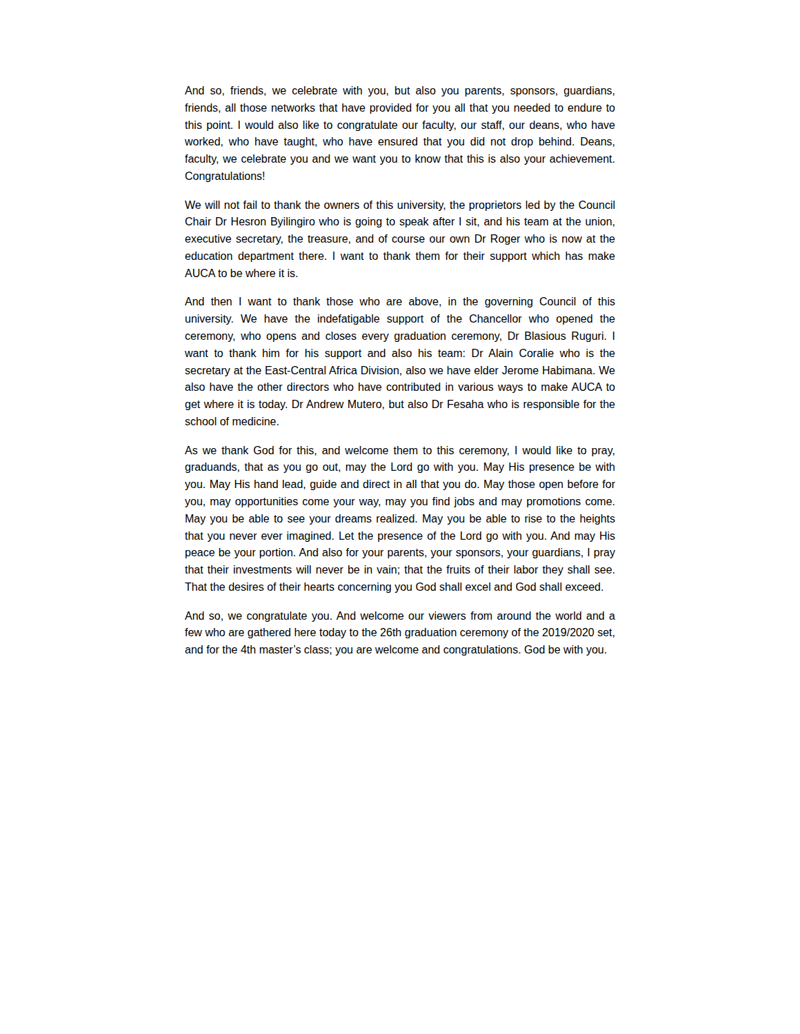And so, friends, we celebrate with you, but also you parents, sponsors, guardians, friends, all those networks that have provided for you all that you needed to endure to this point. I would also like to congratulate our faculty, our staff, our deans, who have worked, who have taught, who have ensured that you did not drop behind. Deans, faculty, we celebrate you and we want you to know that this is also your achievement. Congratulations!
We will not fail to thank the owners of this university, the proprietors led by the Council Chair Dr Hesron Byilingiro who is going to speak after I sit, and his team at the union, executive secretary, the treasure, and of course our own Dr Roger who is now at the education department there. I want to thank them for their support which has make AUCA to be where it is.
And then I want to thank those who are above, in the governing Council of this university. We have the indefatigable support of the Chancellor who opened the ceremony, who opens and closes every graduation ceremony, Dr Blasious Ruguri. I want to thank him for his support and also his team: Dr Alain Coralie who is the secretary at the East-Central Africa Division, also we have elder Jerome Habimana. We also have the other directors who have contributed in various ways to make AUCA to get where it is today. Dr Andrew Mutero, but also Dr Fesaha who is responsible for the school of medicine.
As we thank God for this, and welcome them to this ceremony, I would like to pray, graduands, that as you go out, may the Lord go with you. May His presence be with you. May His hand lead, guide and direct in all that you do. May those open before for you, may opportunities come your way, may you find jobs and may promotions come. May you be able to see your dreams realized. May you be able to rise to the heights that you never ever imagined. Let the presence of the Lord go with you. And may His peace be your portion. And also for your parents, your sponsors, your guardians, I pray that their investments will never be in vain; that the fruits of their labor they shall see. That the desires of their hearts concerning you God shall excel and God shall exceed.
And so, we congratulate you. And welcome our viewers from around the world and a few who are gathered here today to the 26th graduation ceremony of the 2019/2020 set, and for the 4th master’s class; you are welcome and congratulations. God be with you.